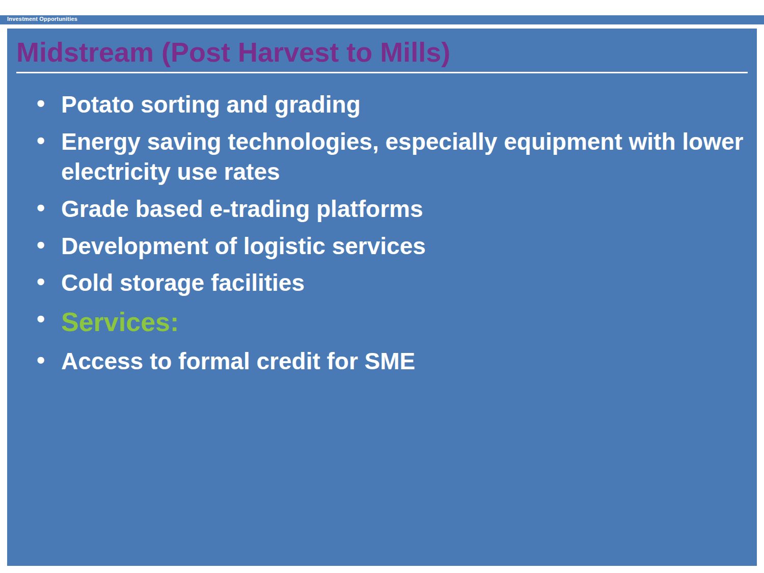Investment Opportunities
Midstream (Post Harvest to Mills)
Potato sorting and grading
Energy saving technologies, especially equipment with lower electricity use rates
Grade based e-trading platforms
Development of logistic services
Cold storage facilities
Services:
Access to formal credit for SME